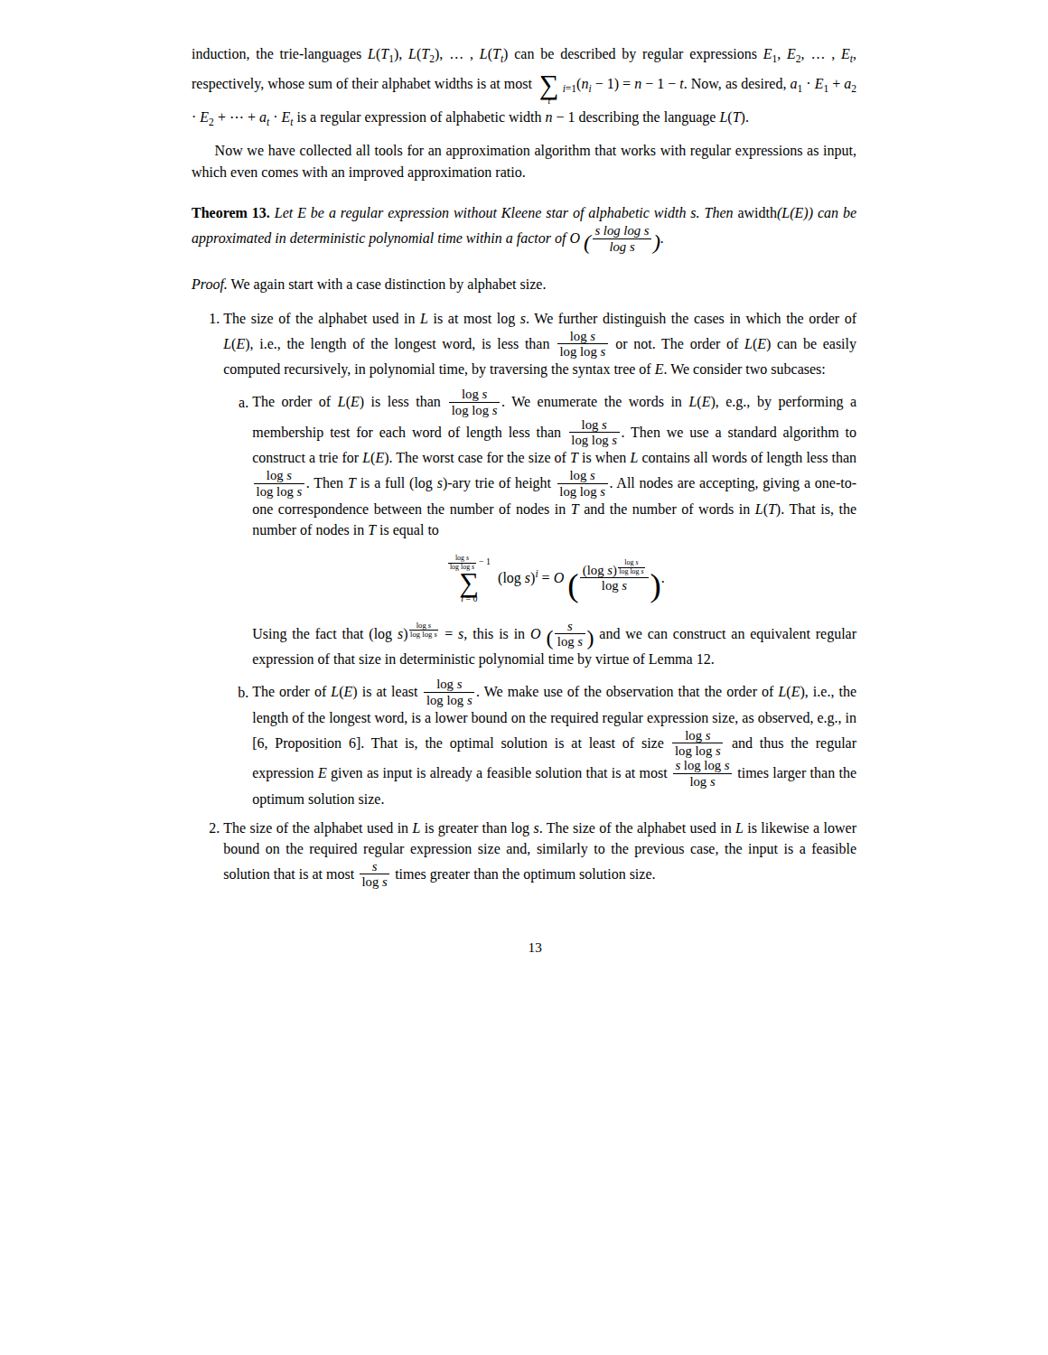induction, the trie-languages L(T1), L(T2), … , L(Tt) can be described by regular expressions E1, E2, … , Et, respectively, whose sum of their alphabet widths is at most ∑ti=1(ni − 1) = n − 1 − t. Now, as desired, a1 · E1 + a2 · E2 + ⋯ + at · Et is a regular expression of alphabetic width n − 1 describing the language L(T).
Now we have collected all tools for an approximation algorithm that works with regular expressions as input, which even comes with an improved approximation ratio.
Theorem 13. Let E be a regular expression without Kleene star of alphabetic width s. Then awidth(L(E)) can be approximated in deterministic polynomial time within a factor of O (s log log s log s).
Proof. We again start with a case distinction by alphabet size.
The size of the alphabet used in L is at most log s. We further distinguish the cases in which the order of L(E), i.e., the length of the longest word, is less than log s log log s or not. The order of L(E) can be easily computed recursively, in polynomial time, by traversing the syntax tree of E. We consider two subcases:
The order of L(E) is less than log s log log s. We enumerate the words in L(E), e.g., by performing a membership test for each word of length less than log s log log s. Then we use a standard algorithm to construct a trie for L(E). The worst case for the size of T is when L contains all words of length less than log s log log s. Then T is a full (log s)-ary trie of height log s log log s. All nodes are accepting, giving a one-to-one correspondence between the number of nodes in T and the number of words in L(T). That is, the number of nodes in T is equal to
log s log log s − 1∑i = 0 (log s)i = O ((log s)log s log log s log s).
Using the fact that (log s)log s log log s = s, this is in O (slog s) and we can construct an equivalent regular expression of that size in deterministic polynomial time by virtue of Lemma 12.
The order of L(E) is at least log s log log s. We make use of the observation that the order of L(E), i.e., the length of the longest word, is a lower bound on the required regular expression size, as observed, e.g., in [6, Proposition 6]. That is, the optimal solution is at least of size log s log log s and thus the regular expression E given as input is already a feasible solution that is at most s log log s log s times larger than the optimum solution size.
The size of the alphabet used in L is greater than log s. The size of the alphabet used in L is likewise a lower bound on the required regular expression size and, similarly to the previous case, the input is a feasible solution that is at most slog s times greater than the optimum solution size.
13